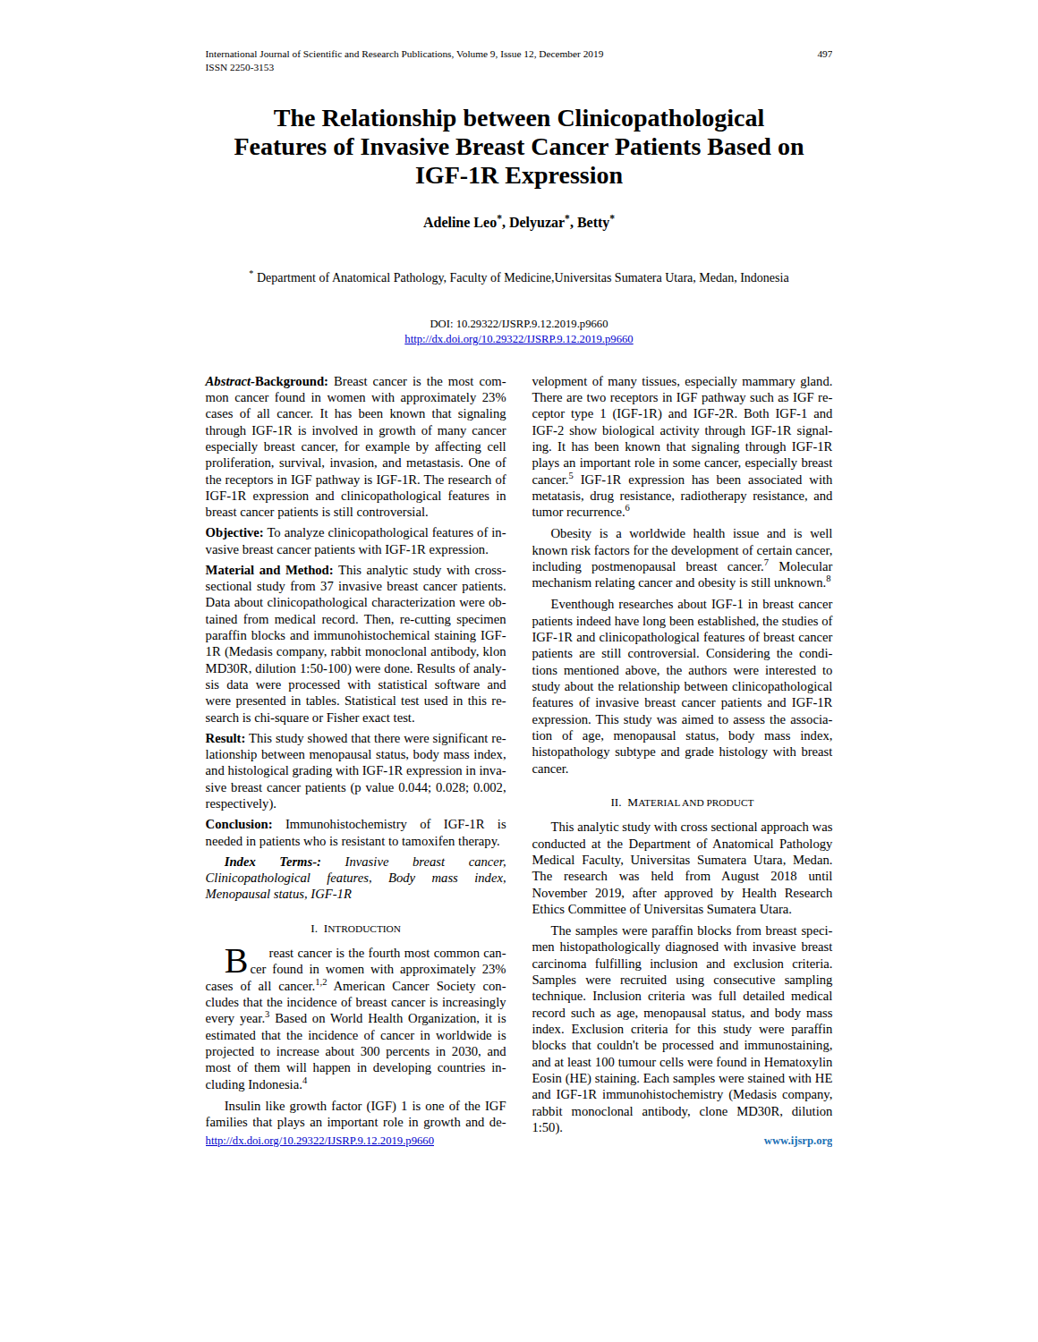International Journal of Scientific and Research Publications, Volume 9, Issue 12, December 2019
ISSN 2250-3153
497
The Relationship between Clinicopathological Features of Invasive Breast Cancer Patients Based on IGF-1R Expression
Adeline Leo*, Delyuzar*, Betty*
* Department of Anatomical Pathology, Faculty of Medicine,Universitas Sumatera Utara, Medan, Indonesia
DOI: 10.29322/IJSRP.9.12.2019.p9660
http://dx.doi.org/10.29322/IJSRP.9.12.2019.p9660
Abstract-Background: Breast cancer is the most common cancer found in women with approximately 23% cases of all cancer. It has been known that signaling through IGF-1R is involved in growth of many cancer especially breast cancer, for example by affecting cell proliferation, survival, invasion, and metastasis. One of the receptors in IGF pathway is IGF-1R. The research of IGF-1R expression and clinicopathological features in breast cancer patients is still controversial.
Objective: To analyze clinicopathological features of invasive breast cancer patients with IGF-1R expression.
Material and Method: This analytic study with cross-sectional study from 37 invasive breast cancer patients. Data about clinicopathological characterization were obtained from medical record. Then, re-cutting specimen paraffin blocks and immunohistochemical staining IGF-1R (Medasis company, rabbit monoclonal antibody, klon MD30R, dilution 1:50-100) were done. Results of analysis data were processed with statistical software and were presented in tables. Statistical test used in this research is chi-square or Fisher exact test.
Result: This study showed that there were significant relationship between menopausal status, body mass index, and histological grading with IGF-1R expression in invasive breast cancer patients (p value 0.044; 0.028; 0.002, respectively).
Conclusion: Immunohistochemistry of IGF-1R is needed in patients who is resistant to tamoxifen therapy.
Index Terms-: Invasive breast cancer, Clinicopathological features, Body mass index, Menopausal status, IGF-1R
I. INTRODUCTION
Breast cancer is the fourth most common cancer found in women with approximately 23% cases of all cancer.1,2 American Cancer Society concludes that the incidence of breast cancer is increasingly every year.3 Based on World Health Organization, it is estimated that the incidence of cancer in worldwide is projected to increase about 300 percents in 2030, and most of them will happen in developing countries including Indonesia.4
Insulin like growth factor (IGF) 1 is one of the IGF families that plays an important role in growth and development of many tissues, especially mammary gland. There are two receptors in IGF pathway such as IGF receptor type 1 (IGF-1R) and IGF-2R. Both IGF-1 and IGF-2 show biological activity through IGF-1R signaling. It has been known that signaling through IGF-1R plays an important role in some cancer, especially breast cancer.5 IGF-1R expression has been associated with metatasis, drug resistance, radiotherapy resistance, and tumor recurrence.6
Obesity is a worldwide health issue and is well known risk factors for the development of certain cancer, including postmenopausal breast cancer.7 Molecular mechanism relating cancer and obesity is still unknown.8
Eventhough researches about IGF-1 in breast cancer patients indeed have long been established, the studies of IGF-1R and clinicopathological features of breast cancer patients are still controversial. Considering the conditions mentioned above, the authors were interested to study about the relationship between clinicopathological features of invasive breast cancer patients and IGF-1R expression. This study was aimed to assess the association of age, menopausal status, body mass index, histopathology subtype and grade histology with breast cancer.
II. MATERIAL AND PRODUCT
This analytic study with cross sectional approach was conducted at the Department of Anatomical Pathology Medical Faculty, Universitas Sumatera Utara, Medan. The research was held from August 2018 until November 2019, after approved by Health Research Ethics Committee of Universitas Sumatera Utara.
The samples were paraffin blocks from breast specimen histopathologically diagnosed with invasive breast carcinoma fulfilling inclusion and exclusion criteria. Samples were recruited using consecutive sampling technique. Inclusion criteria was full detailed medical record such as age, menopausal status, and body mass index. Exclusion criteria for this study were paraffin blocks that couldn't be processed and immunostaining, and at least 100 tumour cells were found in Hematoxylin Eosin (HE) staining. Each samples were stained with HE and IGF-1R immunohistochemistry (Medasis company, rabbit monoclonal antibody, clone MD30R, dilution 1:50).
http://dx.doi.org/10.29322/IJSRP.9.12.2019.p9660
www.ijsrp.org